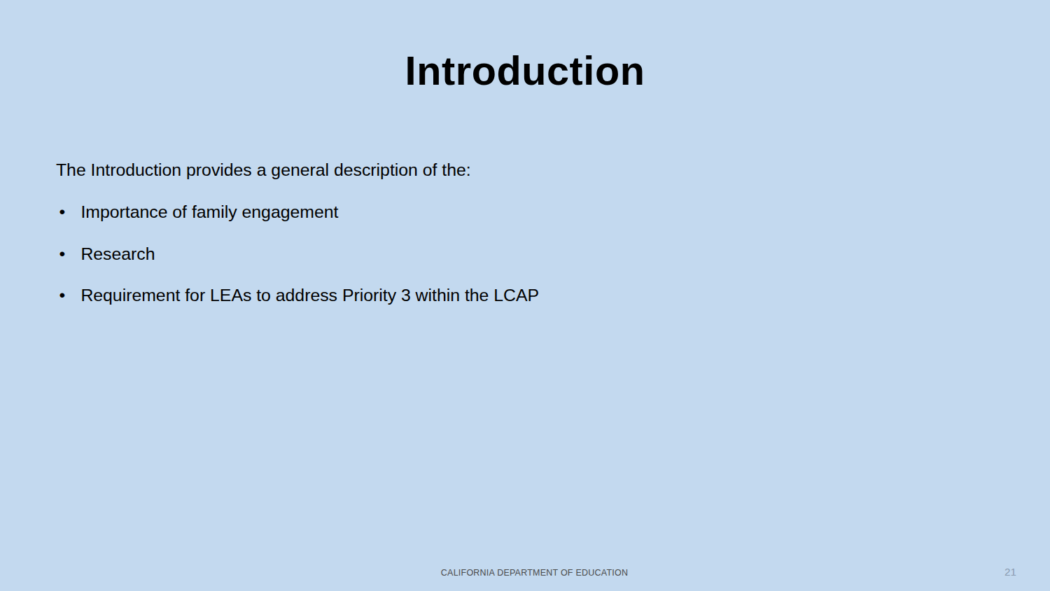Introduction
The Introduction provides a general description of the:
Importance of family engagement
Research
Requirement for LEAs to address Priority 3 within the LCAP
California Department of Education 21